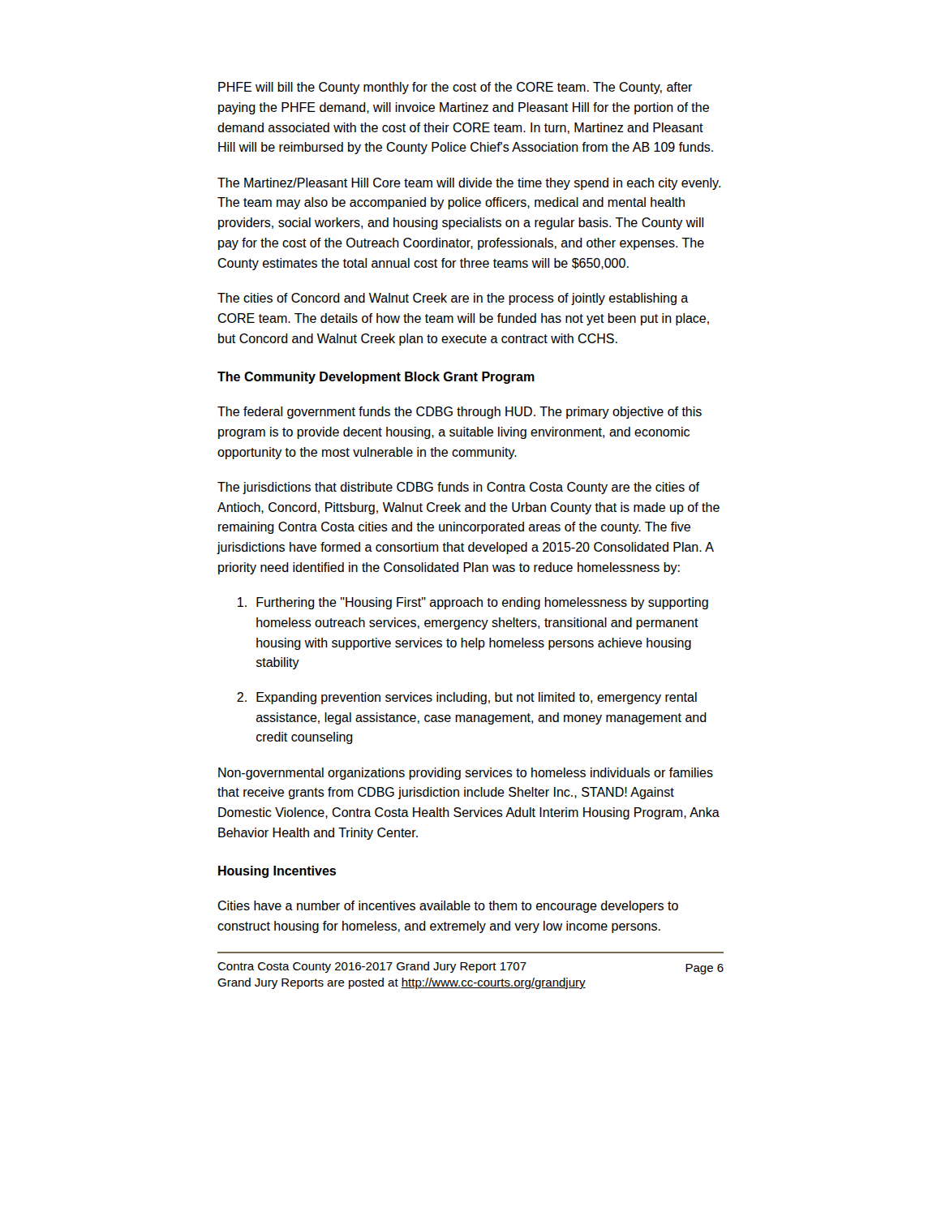PHFE will bill the County monthly for the cost of the CORE team. The County, after paying the PHFE demand, will invoice Martinez and Pleasant Hill for the portion of the demand associated with the cost of their CORE team. In turn, Martinez and Pleasant Hill will be reimbursed by the County Police Chief's Association from the AB 109 funds.
The Martinez/Pleasant Hill Core team will divide the time they spend in each city evenly. The team may also be accompanied by police officers, medical and mental health providers, social workers, and housing specialists on a regular basis. The County will pay for the cost of the Outreach Coordinator, professionals, and other expenses. The County estimates the total annual cost for three teams will be $650,000.
The cities of Concord and Walnut Creek are in the process of jointly establishing a CORE team. The details of how the team will be funded has not yet been put in place, but Concord and Walnut Creek plan to execute a contract with CCHS.
The Community Development Block Grant Program
The federal government funds the CDBG through HUD. The primary objective of this program is to provide decent housing, a suitable living environment, and economic opportunity to the most vulnerable in the community.
The jurisdictions that distribute CDBG funds in Contra Costa County are the cities of Antioch, Concord, Pittsburg, Walnut Creek and the Urban County that is made up of the remaining Contra Costa cities and the unincorporated areas of the county. The five jurisdictions have formed a consortium that developed a 2015-20 Consolidated Plan. A priority need identified in the Consolidated Plan was to reduce homelessness by:
Furthering the "Housing First" approach to ending homelessness by supporting homeless outreach services, emergency shelters, transitional and permanent housing with supportive services to help homeless persons achieve housing stability
Expanding prevention services including, but not limited to, emergency rental assistance, legal assistance, case management, and money management and credit counseling
Non-governmental organizations providing services to homeless individuals or families that receive grants from CDBG jurisdiction include Shelter Inc., STAND! Against Domestic Violence, Contra Costa Health Services Adult Interim Housing Program, Anka Behavior Health and Trinity Center.
Housing Incentives
Cities have a number of incentives available to them to encourage developers to construct housing for homeless, and extremely and very low income persons.
Contra Costa County 2016-2017 Grand Jury Report 1707
Grand Jury Reports are posted at http://www.cc-courts.org/grandjury
Page 6